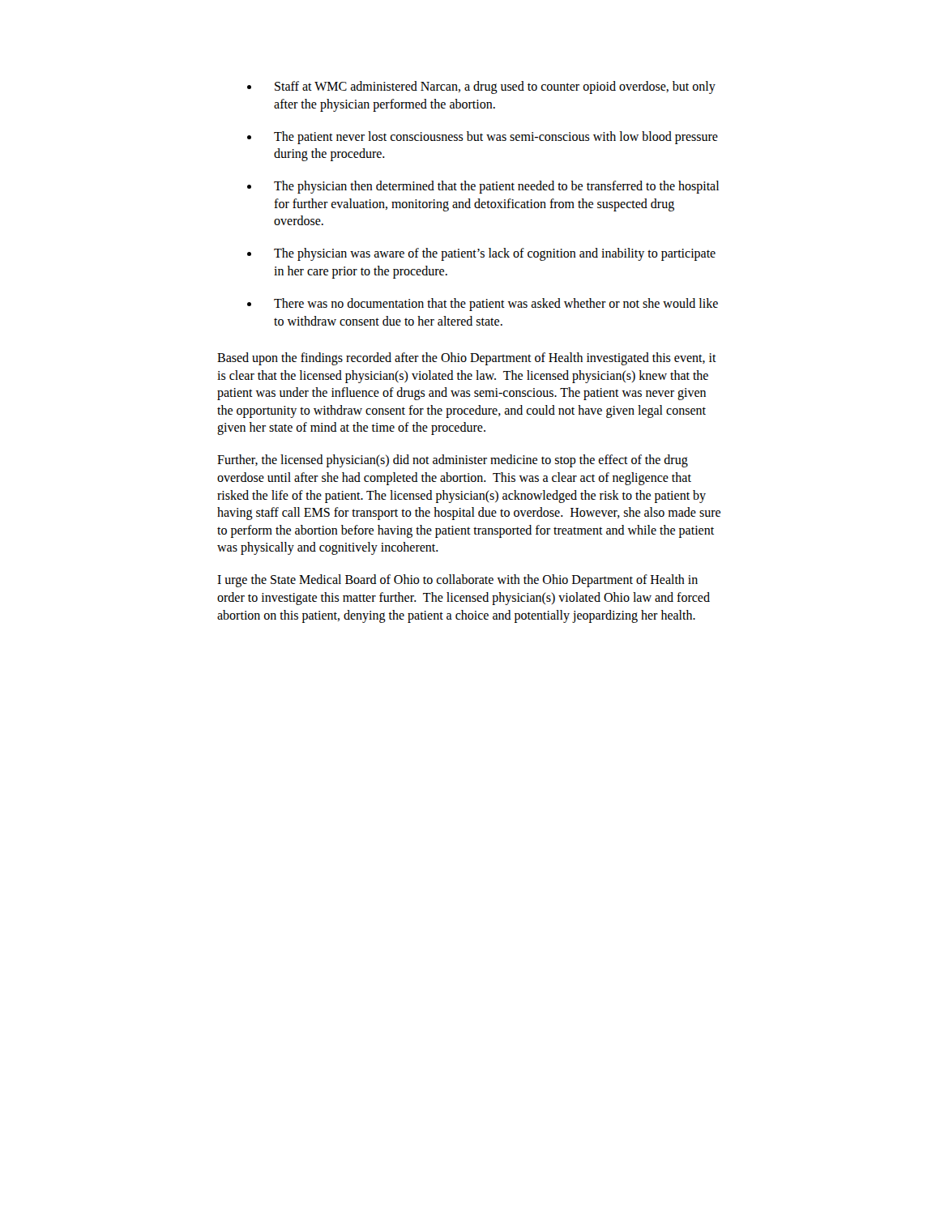Staff at WMC administered Narcan, a drug used to counter opioid overdose, but only after the physician performed the abortion.
The patient never lost consciousness but was semi-conscious with low blood pressure during the procedure.
The physician then determined that the patient needed to be transferred to the hospital for further evaluation, monitoring and detoxification from the suspected drug overdose.
The physician was aware of the patient’s lack of cognition and inability to participate in her care prior to the procedure.
There was no documentation that the patient was asked whether or not she would like to withdraw consent due to her altered state.
Based upon the findings recorded after the Ohio Department of Health investigated this event, it is clear that the licensed physician(s) violated the law. The licensed physician(s) knew that the patient was under the influence of drugs and was semi-conscious. The patient was never given the opportunity to withdraw consent for the procedure, and could not have given legal consent given her state of mind at the time of the procedure.
Further, the licensed physician(s) did not administer medicine to stop the effect of the drug overdose until after she had completed the abortion. This was a clear act of negligence that risked the life of the patient. The licensed physician(s) acknowledged the risk to the patient by having staff call EMS for transport to the hospital due to overdose. However, she also made sure to perform the abortion before having the patient transported for treatment and while the patient was physically and cognitively incoherent.
I urge the State Medical Board of Ohio to collaborate with the Ohio Department of Health in order to investigate this matter further. The licensed physician(s) violated Ohio law and forced abortion on this patient, denying the patient a choice and potentially jeopardizing her health.